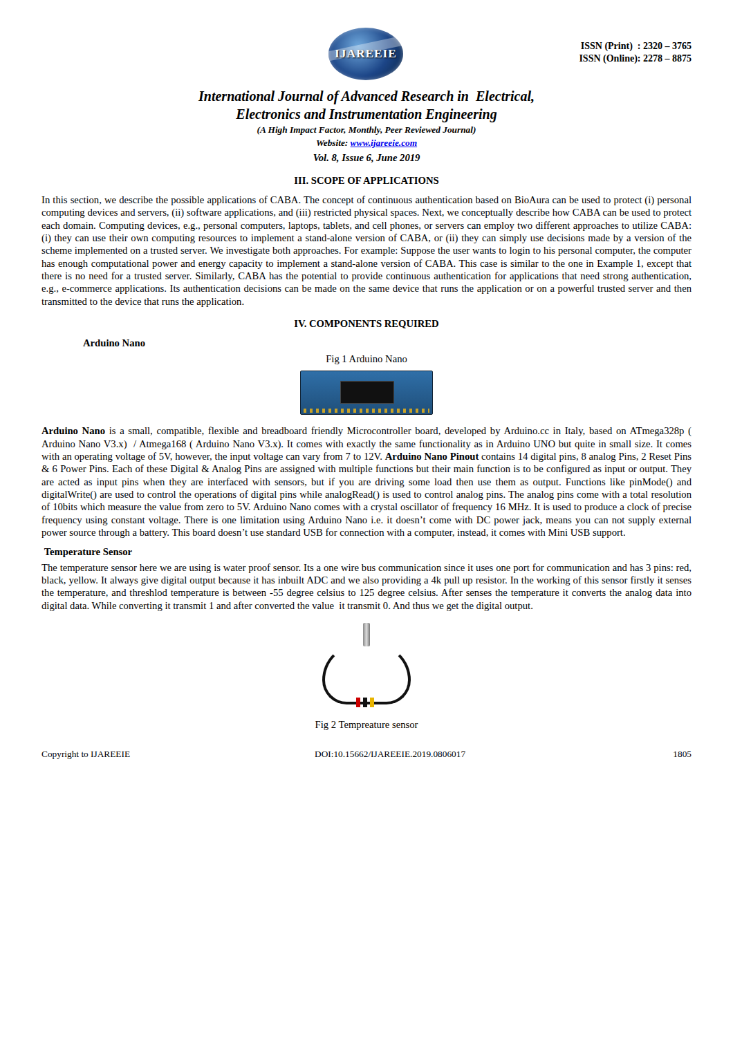IJAREEIE
ISSN (Print) : 2320 – 3765
ISSN (Online): 2278 – 8875
International Journal of Advanced Research in Electrical,
Electronics and Instrumentation Engineering
(A High Impact Factor, Monthly, Peer Reviewed Journal)
Website: www.ijareeie.com
Vol. 8, Issue 6, June 2019
III. SCOPE OF APPLICATIONS
In this section, we describe the possible applications of CABA. The concept of continuous authentication based on BioAura can be used to protect (i) personal computing devices and servers, (ii) software applications, and (iii) restricted physical spaces. Next, we conceptually describe how CABA can be used to protect each domain. Computing devices, e.g., personal computers, laptops, tablets, and cell phones, or servers can employ two different approaches to utilize CABA: (i) they can use their own computing resources to implement a stand-alone version of CABA, or (ii) they can simply use decisions made by a version of the scheme implemented on a trusted server. We investigate both approaches. For example: Suppose the user wants to login to his personal computer, the computer has enough computational power and energy capacity to implement a stand-alone version of CABA. This case is similar to the one in Example 1, except that there is no need for a trusted server. Similarly, CABA has the potential to provide continuous authentication for applications that need strong authentication, e.g., e-commerce applications. Its authentication decisions can be made on the same device that runs the application or on a powerful trusted server and then transmitted to the device that runs the application.
IV. COMPONENTS REQUIRED
Arduino Nano
Fig 1 Arduino Nano
Arduino Nano is a small, compatible, flexible and breadboard friendly Microcontroller board, developed by Arduino.cc in Italy, based on ATmega328p ( Arduino Nano V3.x) / Atmega168 ( Arduino Nano V3.x). It comes with exactly the same functionality as in Arduino UNO but quite in small size. It comes with an operating voltage of 5V, however, the input voltage can vary from 7 to 12V. Arduino Nano Pinout contains 14 digital pins, 8 analog Pins, 2 Reset Pins & 6 Power Pins. Each of these Digital & Analog Pins are assigned with multiple functions but their main function is to be configured as input or output. They are acted as input pins when they are interfaced with sensors, but if you are driving some load then use them as output. Functions like pinMode() and digitalWrite() are used to control the operations of digital pins while analogRead() is used to control analog pins. The analog pins come with a total resolution of 10bits which measure the value from zero to 5V. Arduino Nano comes with a crystal oscillator of frequency 16 MHz. It is used to produce a clock of precise frequency using constant voltage. There is one limitation using Arduino Nano i.e. it doesn’t come with DC power jack, means you can not supply external power source through a battery. This board doesn’t use standard USB for connection with a computer, instead, it comes with Mini USB support.
Temperature Sensor
The temperature sensor here we are using is water proof sensor. Its a one wire bus communication since it uses one port for communication and has 3 pins: red, black, yellow. It always give digital output because it has inbuilt ADC and we also providing a 4k pull up resistor. In the working of this sensor firstly it senses the temperature, and threshlod temperature is between -55 degree celsius to 125 degree celsius. After senses the temperature it converts the analog data into digital data. While converting it transmit 1 and after converted the value it transmit 0. And thus we get the digital output.
Fig 2 Tempreature sensor
Copyright to IJAREEIE
DOI:10.15662/IJAREEIE.2019.0806017
1805